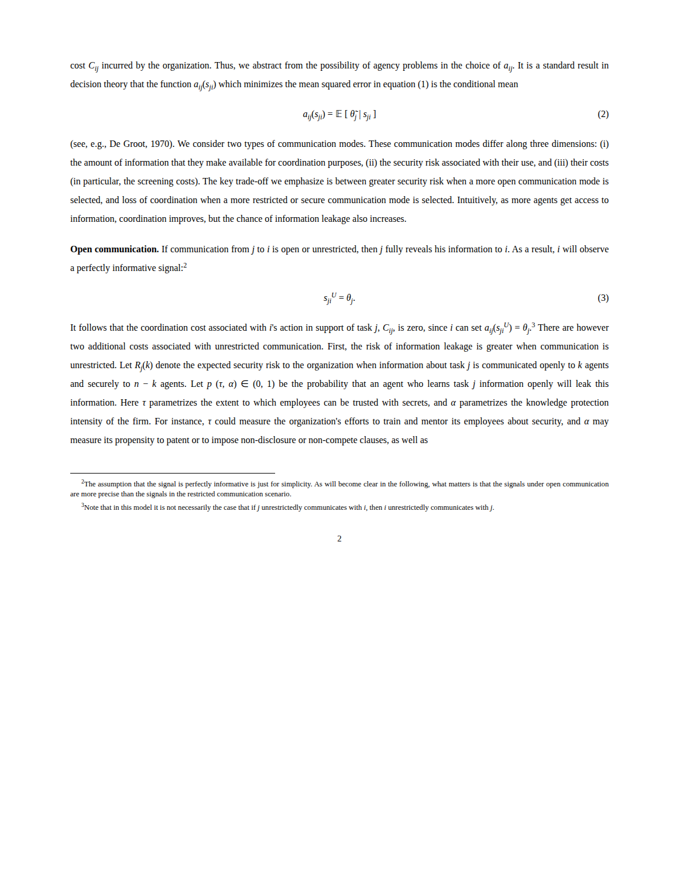cost Cij incurred by the organization. Thus, we abstract from the possibility of agency problems in the choice of aij. It is a standard result in decision theory that the function aij(sji) which minimizes the mean squared error in equation (1) is the conditional mean
aij(sji) = 𝔼 [ θ̃j | sji ] (2)
(see, e.g., De Groot, 1970). We consider two types of communication modes. These communication modes differ along three dimensions: (i) the amount of information that they make available for coordination purposes, (ii) the security risk associated with their use, and (iii) their costs (in particular, the screening costs). The key trade-off we emphasize is between greater security risk when a more open communication mode is selected, and loss of coordination when a more restricted or secure communication mode is selected. Intuitively, as more agents get access to information, coordination improves, but the chance of information leakage also increases.
Open communication. If communication from j to i is open or unrestricted, then j fully reveals his information to i. As a result, i will observe a perfectly informative signal:2
sjiU = θj. (3)
It follows that the coordination cost associated with i's action in support of task j, Cij, is zero, since i can set aij(sjiU) = θj.3 There are however two additional costs associated with unrestricted communication. First, the risk of information leakage is greater when communication is unrestricted. Let Rj(k) denote the expected security risk to the organization when information about task j is communicated openly to k agents and securely to n − k agents. Let p (τ, α) ∈ (0, 1) be the probability that an agent who learns task j information openly will leak this information. Here τ parametrizes the extent to which employees can be trusted with secrets, and α parametrizes the knowledge protection intensity of the firm. For instance, τ could measure the organization's efforts to train and mentor its employees about security, and α may measure its propensity to patent or to impose non-disclosure or non-compete clauses, as well as
2The assumption that the signal is perfectly informative is just for simplicity. As will become clear in the following, what matters is that the signals under open communication are more precise than the signals in the restricted communication scenario.
3Note that in this model it is not necessarily the case that if j unrestrictedly communicates with i, then i unrestrictedly communicates with j.
2